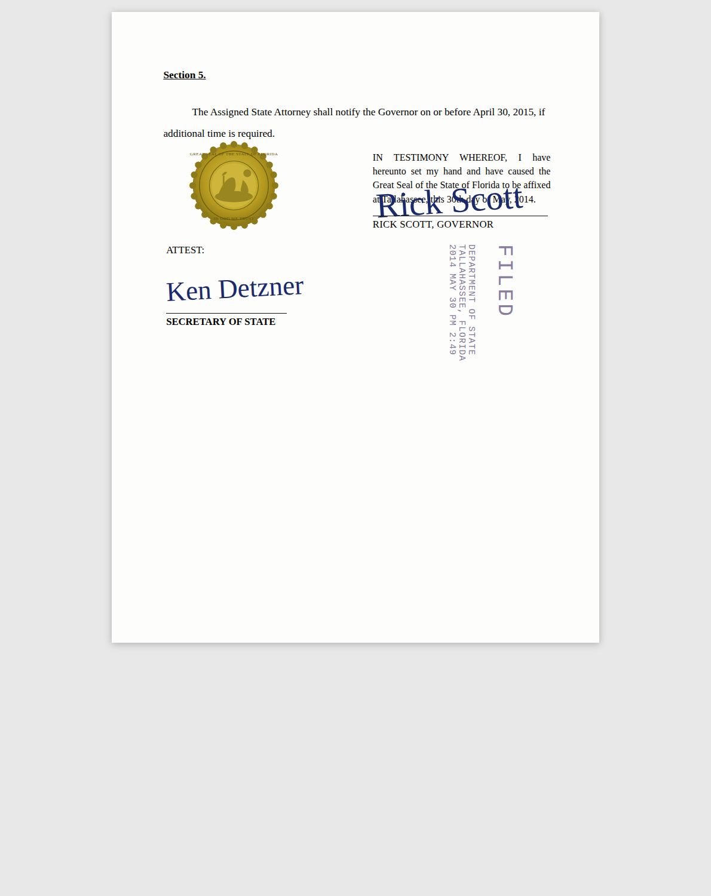Section 5.
The Assigned State Attorney shall notify the Governor on or before April 30, 2015, if additional time is required.
GREAT SEAL OF THE STATE OF FLORIDA IN GOD WE TRUST
IN TESTIMONY WHEREOF, I have hereunto set my hand and have caused the Great Seal of the State of Florida to be affixed at Tallahassee, this 30th day of May, 2014.
Rick Scott
RICK SCOTT, GOVERNOR
ATTEST:
Ken Detzner
SECRETARY OF STATE
DEPARTMENT OF STATE
TALLAHASSEE, FLORIDA
2014 MAY 30 PM 2:49
FILED